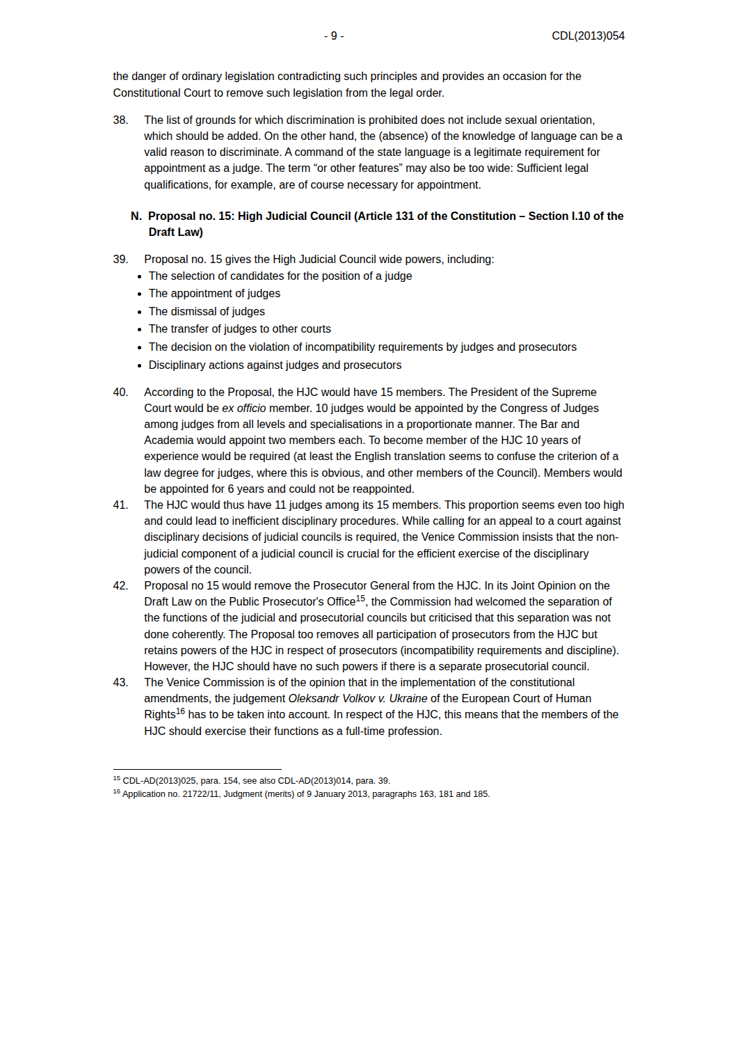- 9 - CDL(2013)054
the danger of ordinary legislation contradicting such principles and provides an occasion for the Constitutional Court to remove such legislation from the legal order.
38. The list of grounds for which discrimination is prohibited does not include sexual orientation, which should be added. On the other hand, the (absence) of the knowledge of language can be a valid reason to discriminate. A command of the state language is a legitimate requirement for appointment as a judge. The term “or other features” may also be too wide: Sufficient legal qualifications, for example, are of course necessary for appointment.
N. Proposal no. 15: High Judicial Council (Article 131 of the Constitution – Section I.10 of the Draft Law)
39. Proposal no. 15 gives the High Judicial Council wide powers, including:
The selection of candidates for the position of a judge
The appointment of judges
The dismissal of judges
The transfer of judges to other courts
The decision on the violation of incompatibility requirements by judges and prosecutors
Disciplinary actions against judges and prosecutors
40. According to the Proposal, the HJC would have 15 members. The President of the Supreme Court would be ex officio member. 10 judges would be appointed by the Congress of Judges among judges from all levels and specialisations in a proportionate manner. The Bar and Academia would appoint two members each. To become member of the HJC 10 years of experience would be required (at least the English translation seems to confuse the criterion of a law degree for judges, where this is obvious, and other members of the Council). Members would be appointed for 6 years and could not be reappointed.
41. The HJC would thus have 11 judges among its 15 members. This proportion seems even too high and could lead to inefficient disciplinary procedures. While calling for an appeal to a court against disciplinary decisions of judicial councils is required, the Venice Commission insists that the non-judicial component of a judicial council is crucial for the efficient exercise of the disciplinary powers of the council.
42. Proposal no 15 would remove the Prosecutor General from the HJC. In its Joint Opinion on the Draft Law on the Public Prosecutor's Office15, the Commission had welcomed the separation of the functions of the judicial and prosecutorial councils but criticised that this separation was not done coherently. The Proposal too removes all participation of prosecutors from the HJC but retains powers of the HJC in respect of prosecutors (incompatibility requirements and discipline). However, the HJC should have no such powers if there is a separate prosecutorial council.
43. The Venice Commission is of the opinion that in the implementation of the constitutional amendments, the judgement Oleksandr Volkov v. Ukraine of the European Court of Human Rights16 has to be taken into account. In respect of the HJC, this means that the members of the HJC should exercise their functions as a full-time profession.
15 CDL-AD(2013)025, para. 154, see also CDL-AD(2013)014, para. 39.
16 Application no. 21722/11, Judgment (merits) of 9 January 2013, paragraphs 163, 181 and 185.